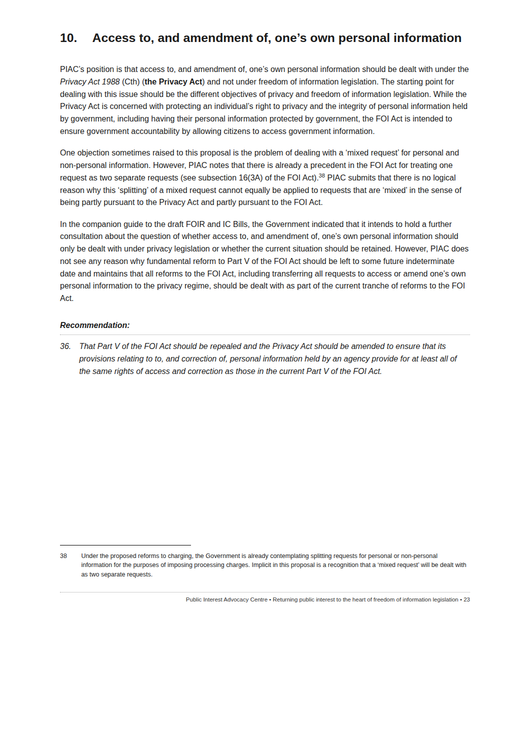10. Access to, and amendment of, one’s own personal information
PIAC’s position is that access to, and amendment of, one’s own personal information should be dealt with under the Privacy Act 1988 (Cth) (the Privacy Act) and not under freedom of information legislation. The starting point for dealing with this issue should be the different objectives of privacy and freedom of information legislation. While the Privacy Act is concerned with protecting an individual’s right to privacy and the integrity of personal information held by government, including having their personal information protected by government, the FOI Act is intended to ensure government accountability by allowing citizens to access government information.
One objection sometimes raised to this proposal is the problem of dealing with a ‘mixed request’ for personal and non-personal information. However, PIAC notes that there is already a precedent in the FOI Act for treating one request as two separate requests (see subsection 16(3A) of the FOI Act).38 PIAC submits that there is no logical reason why this ‘splitting’ of a mixed request cannot equally be applied to requests that are ‘mixed’ in the sense of being partly pursuant to the Privacy Act and partly pursuant to the FOI Act.
In the companion guide to the draft FOIR and IC Bills, the Government indicated that it intends to hold a further consultation about the question of whether access to, and amendment of, one’s own personal information should only be dealt with under privacy legislation or whether the current situation should be retained. However, PIAC does not see any reason why fundamental reform to Part V of the FOI Act should be left to some future indeterminate date and maintains that all reforms to the FOI Act, including transferring all requests to access or amend one’s own personal information to the privacy regime, should be dealt with as part of the current tranche of reforms to the FOI Act.
Recommendation:
36. That Part V of the FOI Act should be repealed and the Privacy Act should be amended to ensure that its provisions relating to to, and correction of, personal information held by an agency provide for at least all of the same rights of access and correction as those in the current Part V of the FOI Act.
38
Under the proposed reforms to charging, the Government is already contemplating splitting requests for personal or non-personal information for the purposes of imposing processing charges. Implicit in this proposal is a recognition that a ‘mixed request’ will be dealt with as two separate requests.
Public Interest Advocacy Centre • Returning public interest to the heart of freedom of information legislation • 23